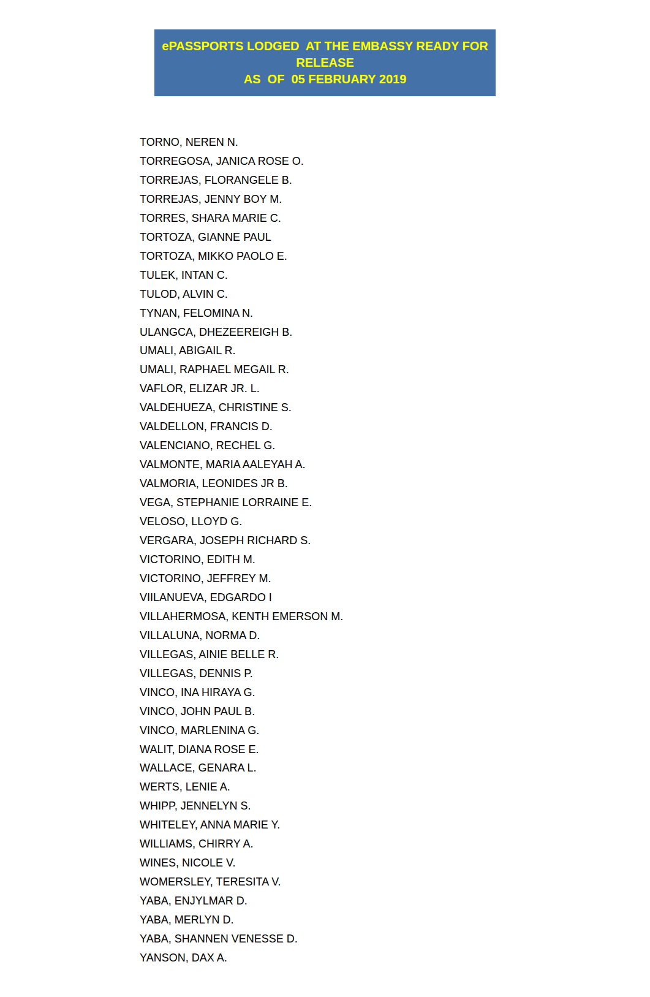ePASSPORTS LODGED AT THE EMBASSY READY FOR RELEASE
AS OF 05 FEBRUARY 2019
TORNO, NEREN N.
TORREGOSA, JANICA ROSE O.
TORREJAS, FLORANGELE B.
TORREJAS, JENNY BOY M.
TORRES, SHARA MARIE C.
TORTOZA, GIANNE PAUL
TORTOZA, MIKKO PAOLO E.
TULEK, INTAN C.
TULOD, ALVIN C.
TYNAN, FELOMINA N.
ULANGCA, DHEZEEREIGH B.
UMALI, ABIGAIL R.
UMALI, RAPHAEL MEGAIL R.
VAFLOR, ELIZAR JR. L.
VALDEHUEZA, CHRISTINE S.
VALDELLON, FRANCIS D.
VALENCIANO, RECHEL G.
VALMONTE, MARIA AALEYAH A.
VALMORIA, LEONIDES JR B.
VEGA, STEPHANIE LORRAINE E.
VELOSO, LLOYD G.
VERGARA, JOSEPH RICHARD S.
VICTORINO, EDITH M.
VICTORINO, JEFFREY M.
VIILANUEVA, EDGARDO I
VILLAHERMOSA, KENTH EMERSON M.
VILLALUNA, NORMA D.
VILLEGAS, AINIE BELLE R.
VILLEGAS, DENNIS P.
VINCO, INA HIRAYA G.
VINCO, JOHN PAUL B.
VINCO, MARLENINA G.
WALIT, DIANA ROSE E.
WALLACE, GENARA L.
WERTS, LENIE A.
WHIPP, JENNELYN S.
WHITELEY, ANNA MARIE Y.
WILLIAMS, CHIRRY A.
WINES, NICOLE V.
WOMERSLEY, TERESITA V.
YABA, ENJYLMAR D.
YABA, MERLYN D.
YABA, SHANNEN VENESSE D.
YANSON, DAX A.